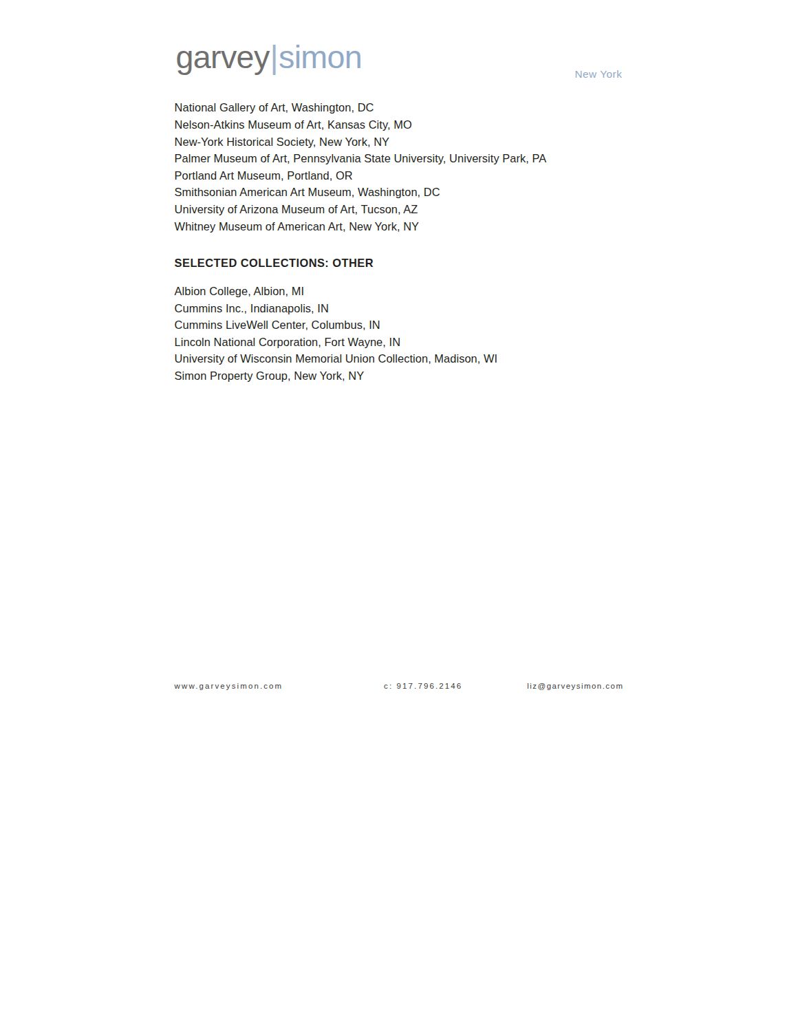garvey|simon
New York
National Gallery of Art, Washington, DC
Nelson-Atkins Museum of Art, Kansas City, MO
New-York Historical Society, New York, NY
Palmer Museum of Art, Pennsylvania State University, University Park, PA
Portland Art Museum, Portland, OR
Smithsonian American Art Museum, Washington, DC
University of Arizona Museum of Art, Tucson, AZ
Whitney Museum of American Art, New York, NY
SELECTED COLLECTIONS: OTHER
Albion College, Albion, MI
Cummins Inc., Indianapolis, IN
Cummins LiveWell Center, Columbus, IN
Lincoln National Corporation, Fort Wayne, IN
University of Wisconsin Memorial Union Collection, Madison, WI
Simon Property Group, New York, NY
www.garveysimon.com c: 917.796.2146 liz@garveysimon.com